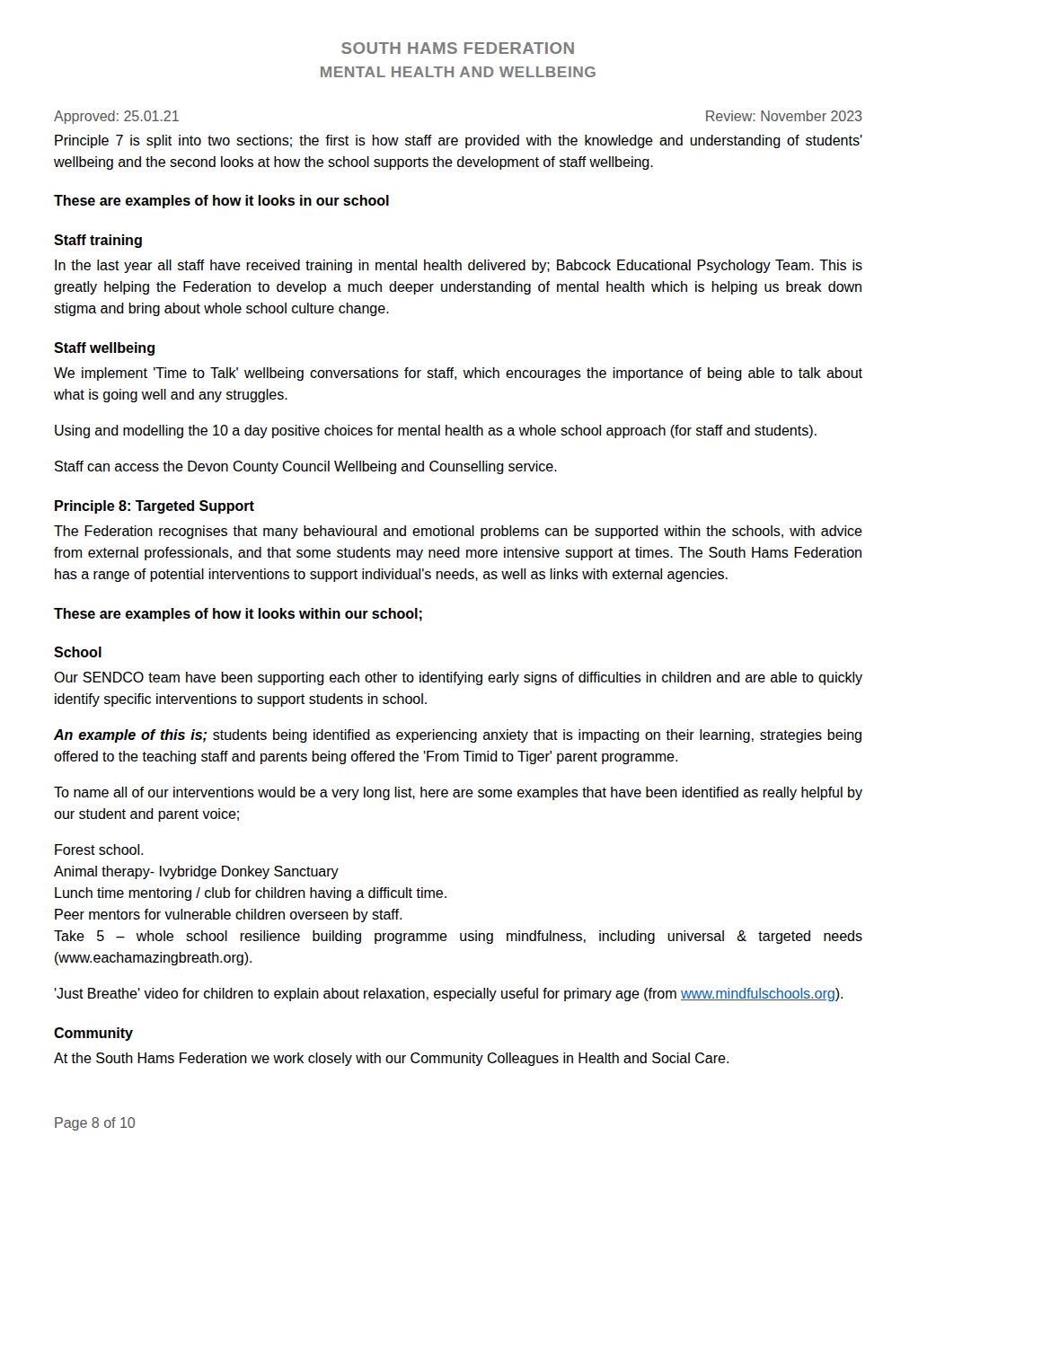SOUTH HAMS FEDERATION
MENTAL HEALTH AND WELLBEING
Approved: 25.01.21 Review: November 2023
Principle 7 is split into two sections; the first is how staff are provided with the knowledge and understanding of students' wellbeing and the second looks at how the school supports the development of staff wellbeing.
These are examples of how it looks in our school
Staff training
In the last year all staff have received training in mental health delivered by; Babcock Educational Psychology Team. This is greatly helping the Federation to develop a much deeper understanding of mental health which is helping us break down stigma and bring about whole school culture change.
Staff wellbeing
We implement 'Time to Talk' wellbeing conversations for staff, which encourages the importance of being able to talk about what is going well and any struggles.
Using and modelling the 10 a day positive choices for mental health as a whole school approach (for staff and students).
Staff can access the Devon County Council Wellbeing and Counselling service.
Principle 8: Targeted Support
The Federation recognises that many behavioural and emotional problems can be supported within the schools, with advice from external professionals, and that some students may need more intensive support at times. The South Hams Federation has a range of potential interventions to support individual's needs, as well as links with external agencies.
These are examples of how it looks within our school;
School
Our SENDCO team have been supporting each other to identifying early signs of difficulties in children and are able to quickly identify specific interventions to support students in school.
An example of this is; students being identified as experiencing anxiety that is impacting on their learning, strategies being offered to the teaching staff and parents being offered the 'From Timid to Tiger' parent programme.
To name all of our interventions would be a very long list, here are some examples that have been identified as really helpful by our student and parent voice;
Forest school.
Animal therapy- Ivybridge Donkey Sanctuary
Lunch time mentoring / club for children having a difficult time.
Peer mentors for vulnerable children overseen by staff.
Take 5 – whole school resilience building programme using mindfulness, including universal & targeted needs (www.eachamazingbreath.org).
'Just Breathe' video for children to explain about relaxation, especially useful for primary age (from www.mindfulschools.org).
Community
At the South Hams Federation we work closely with our Community Colleagues in Health and Social Care.
Page 8 of 10